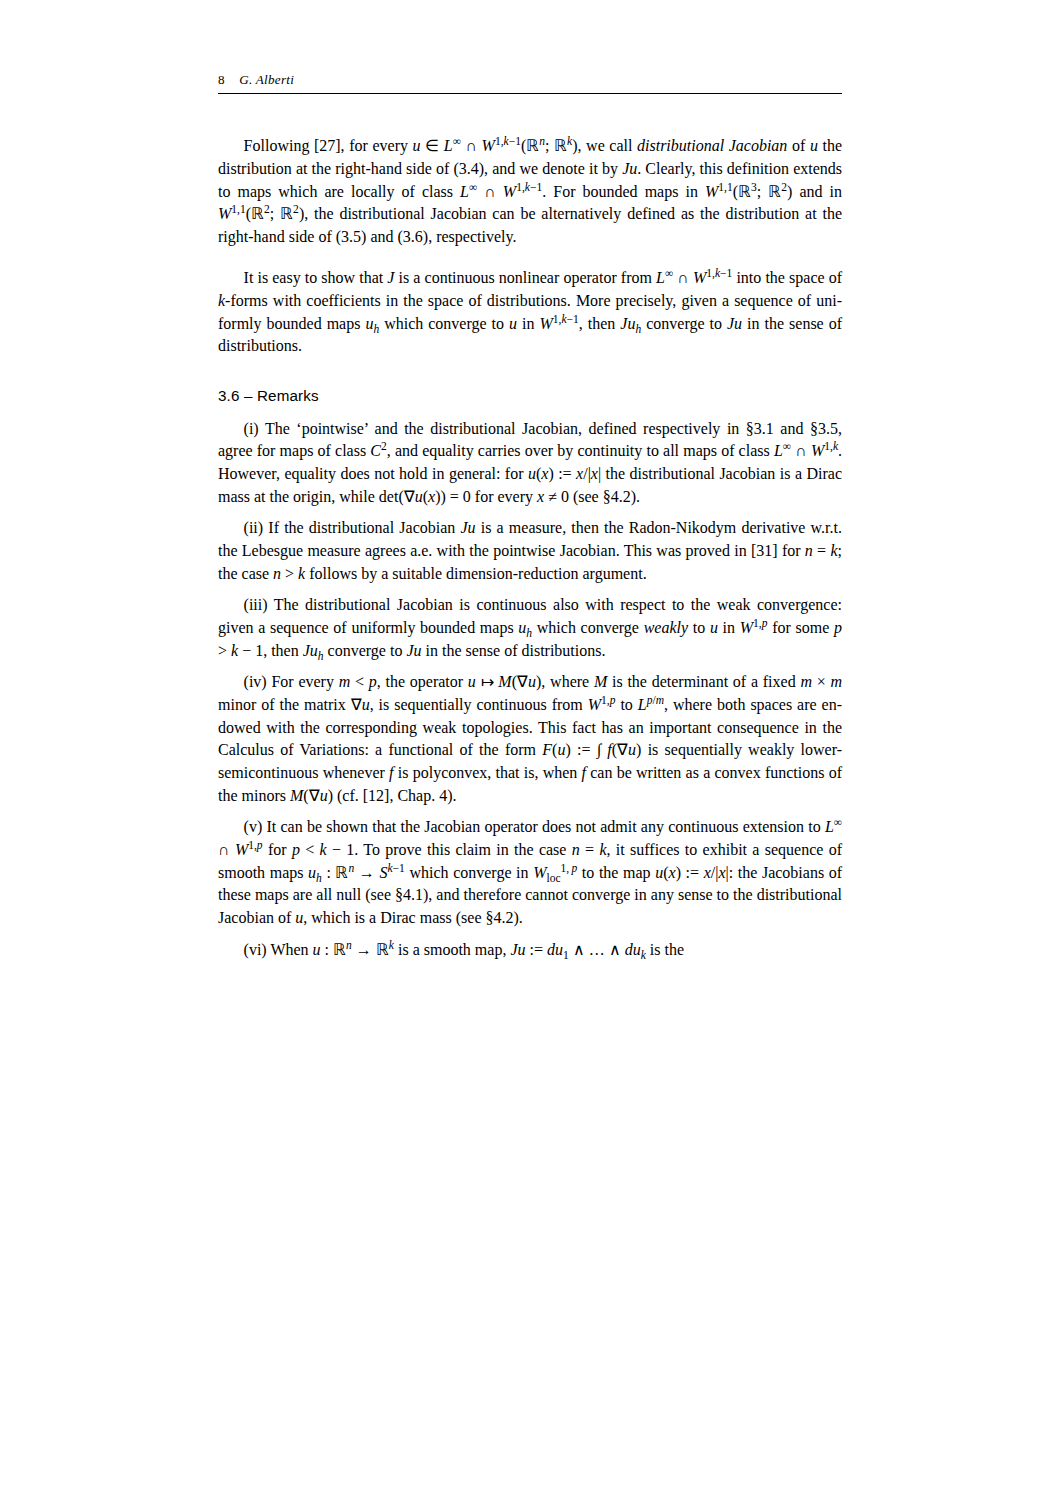8 G. Alberti
Following [27], for every u ∈ L∞ ∩ W1,k−1(ℝn; ℝk), we call distributional Jacobian of u the distribution at the right-hand side of (3.4), and we denote it by Ju. Clearly, this definition extends to maps which are locally of class L∞ ∩ W1,k−1. For bounded maps in W1,1(ℝ3; ℝ2) and in W1,1(ℝ2; ℝ2), the distributional Jacobian can be alternatively defined as the distribution at the right-hand side of (3.5) and (3.6), respectively.
It is easy to show that J is a continuous nonlinear operator from L∞ ∩ W1,k−1 into the space of k-forms with coefficients in the space of distributions. More precisely, given a sequence of uniformly bounded maps uh which converge to u in W1,k−1, then Juh converge to Ju in the sense of distributions.
3.6 – Remarks
(i) The ‘pointwise’ and the distributional Jacobian, defined respectively in §3.1 and §3.5, agree for maps of class C2, and equality carries over by continuity to all maps of class L∞ ∩ W1,k. However, equality does not hold in general: for u(x) := x/|x| the distributional Jacobian is a Dirac mass at the origin, while det(∇u(x)) = 0 for every x ≠ 0 (see §4.2).
(ii) If the distributional Jacobian Ju is a measure, then the Radon-Nikodym derivative w.r.t. the Lebesgue measure agrees a.e. with the pointwise Jacobian. This was proved in [31] for n = k; the case n > k follows by a suitable dimension-reduction argument.
(iii) The distributional Jacobian is continuous also with respect to the weak convergence: given a sequence of uniformly bounded maps uh which converge weakly to u in W1,p for some p > k − 1, then Juh converge to Ju in the sense of distributions.
(iv) For every m < p, the operator u ↦ M(∇u), where M is the determinant of a fixed m × m minor of the matrix ∇u, is sequentially continuous from W1,p to Lp/m, where both spaces are endowed with the corresponding weak topologies. This fact has an important consequence in the Calculus of Variations: a functional of the form F(u) := ∫ f(∇u) is sequentially weakly lower-semicontinuous whenever f is polyconvex, that is, when f can be written as a convex functions of the minors M(∇u) (cf. [12], Chap. 4).
(v) It can be shown that the Jacobian operator does not admit any continuous extension to L∞ ∩ W1,p for p < k − 1. To prove this claim in the case n = k, it suffices to exhibit a sequence of smooth maps uh : ℝn → Sk−1 which converge in Wloc1, p to the map u(x) := x/|x|: the Jacobians of these maps are all null (see §4.1), and therefore cannot converge in any sense to the distributional Jacobian of u, which is a Dirac mass (see §4.2).
(vi) When u : ℝn → ℝk is a smooth map, Ju := du1 ∧ … ∧ duk is the